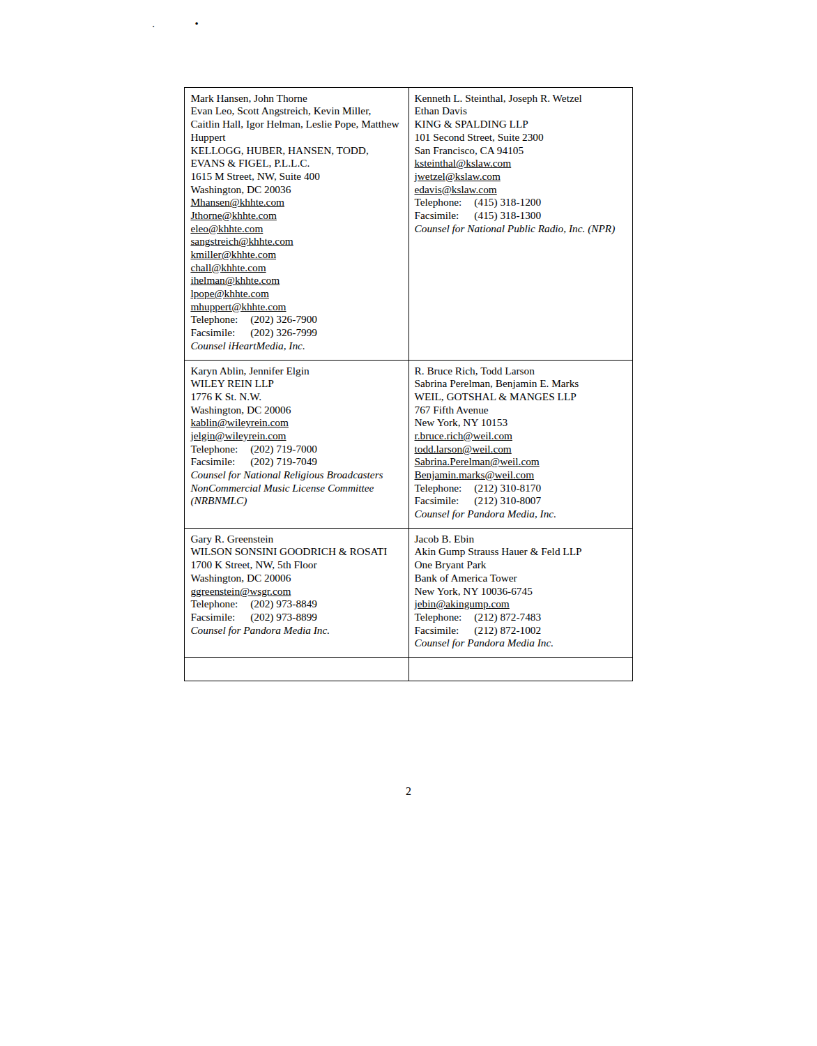. •
| Mark Hansen, John Thorne Evan Leo, Scott Angstreich, Kevin Miller, Caitlin Hall, Igor Helman, Leslie Pope, Matthew Huppert KELLOGG, HUBER, HANSEN, TODD, EVANS & FIGEL, P.L.L.C. 1615 M Street, NW, Suite 400 Washington, DC 20036 Mhansen@khhte.com Jthorne@khhte.com eleo@khhte.com sangstreich@khhte.com kmiller@khhte.com chall@khhte.com ihelman@khhte.com lpope@khhte.com mhuppert@khhte.com Telephone: (202) 326-7900 Facsimile: (202) 326-7999 Counsel iHeartMedia, Inc. | Kenneth L. Steinthal, Joseph R. Wetzel Ethan Davis KING & SPALDING LLP 101 Second Street, Suite 2300 San Francisco, CA 94105 ksteinthal@kslaw.com jwetzel@kslaw.com edavis@kslaw.com Telephone: (415) 318-1200 Facsimile: (415) 318-1300 Counsel for National Public Radio, Inc. (NPR) |
| Karyn Ablin, Jennifer Elgin WILEY REIN LLP 1776 K St. N.W. Washington, DC 20006 kablin@wileyrein.com jelgin@wileyrein.com Telephone: (202) 719-7000 Facsimile: (202) 719-7049 Counsel for National Religious Broadcasters NonCommercial Music License Committee (NRBNMLC) | R. Bruce Rich, Todd Larson Sabrina Perelman, Benjamin E. Marks WEIL, GOTSHAL & MANGES LLP 767 Fifth Avenue New York, NY 10153 r.bruce.rich@weil.com todd.larson@weil.com Sabrina.Perelman@weil.com Benjamin.marks@weil.com Telephone: (212) 310-8170 Facsimile: (212) 310-8007 Counsel for Pandora Media, Inc. |
| Gary R. Greenstein WILSON SONSINI GOODRICH & ROSATI 1700 K Street, NW, 5th Floor Washington, DC 20006 ggreenstein@wsgr.com Telephone: (202) 973-8849 Facsimile: (202) 973-8899 Counsel for Pandora Media Inc. | Jacob B. Ebin Akin Gump Strauss Hauer & Feld LLP One Bryant Park Bank of America Tower New York, NY 10036-6745 jebin@akingump.com Telephone: (212) 872-7483 Facsimile: (212) 872-1002 Counsel for Pandora Media Inc. |
2